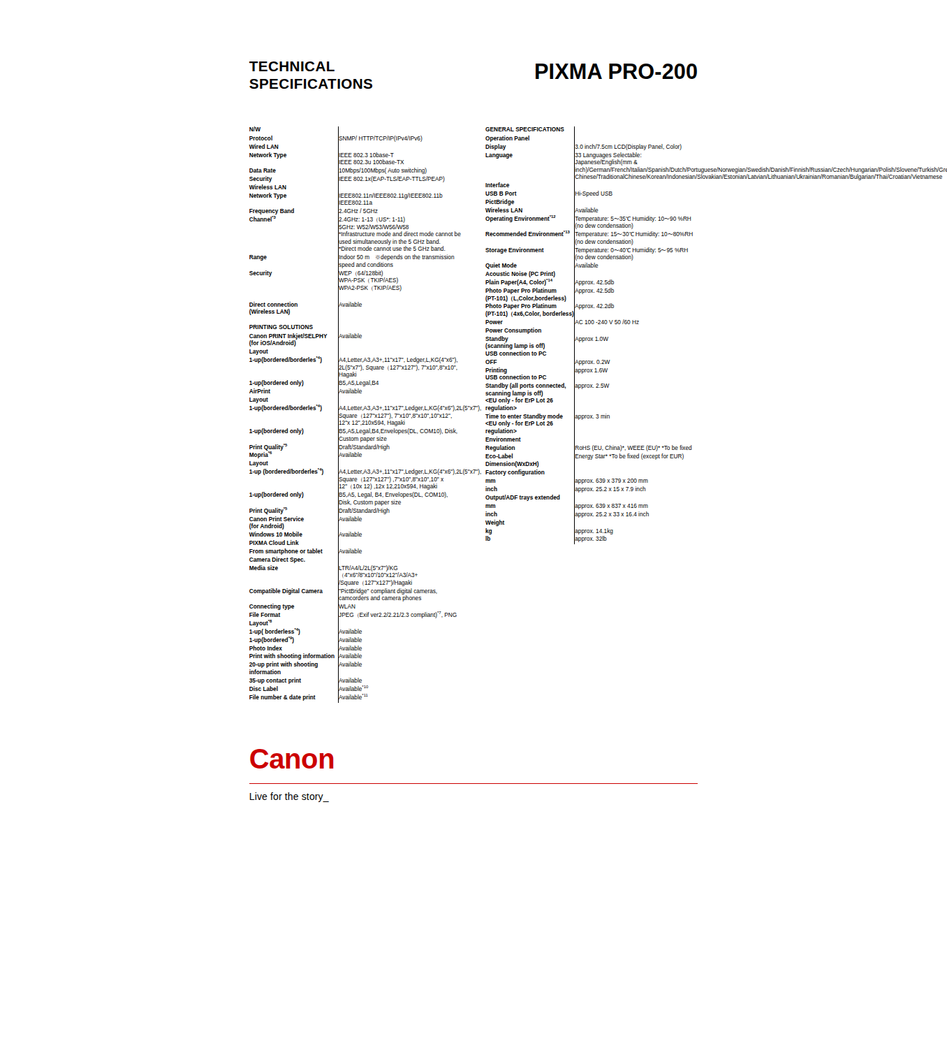Technical
Specifications
PIXMA PRO-200
| N/W | |
| Protocol | SNMP/ HTTP/TCP/IP(IPv4/IPv6) |
| Wired LAN | |
| Network Type | IEEE 802.3 10base-T IEEE 802.3u 100base-TX |
| Data Rate | 10Mbps/100Mbps( Auto switching) |
| Security | IEEE 802.1x(EAP-TLS/EAP-TTLS/PEAP) |
| Wireless LAN | |
| Network Type | IEEE802.11n/IEEE802.11g/IEEE802.11b IEEE802.11a |
| Frequency Band | 2.4GHz / 5GHz |
| Channel *3 | 2.4GHz: 1-13（US*: 1-11) 5GHz: W52/W53/W56/W58 *Infrastructure mode and direct mode cannot be used simultaneously in the 5 GHz band. *Direct mode cannot use the 5 GHz band. |
| Range | Indoor 50 m ※depends on the transmission speed and conditions |
| Security | WEP（64/128bit) WPA-PSK（TKIP/AES) WPA2-PSK（TKIP/AES) |
| Direct connection (Wireless LAN) | Available |
| Printing Solutions | |
| Canon PRINT Inkjet/SELPHY (for iOS/Android) | Available |
| Layout | |
| 1-up(bordered/borderles *4 ) | A4,Letter,A3,A3+,11"x17", Ledger,L,KG(4"x6"), 2L(5"x7"), Square（127"x127"), 7"x10",8"x10", Hagaki |
| 1-up(bordered only) | B5,A5,Legal,B4 |
| AirPrint | Available |
| Layout | |
| 1-up(bordered/borderles *4 ) | A4,Letter,A3,A3+,11"x17",Ledger,L,KG(4"x6"),2L(5"x7"), Square（127"x127"), 7"x10",8"x10",10"x12", 12"x 12",210x594, Hagaki |
| 1-up(bordered only) | B5,A5,Legal,B4,Envelopes(DL, COM10), Disk, Custom paper size |
| Print Quality *5 | Draft/Standard/High |
| Mopria *6 | Available |
| Layout | |
| 1-up (bordered/borderles *4 ) | A4,Letter,A3,A3+,11"x17",Ledger,L,KG(4"x6"),2L(5"x7"), Square（127"x127") ,7"x10",8"x10",10" x 12"（10x 12) ,12x 12,210x594, Hagaki |
| 1-up(bordered only) | B5,A5, Legal, B4, Envelopes(DL, COM10), Disk, Custom paper size |
| Print Quality *5 | Draft/Standard/High |
| Canon Print Service (for Android) | Available |
| Windows 10 Mobile | Available |
| PIXMA Cloud Link | |
| From smartphone or tablet | Available |
| Camera Direct Spec. | |
| Media size | LTR/A4/L/2L(5"x7")/KG（4"x6"/8"x10"/10"x12"/A3/A3+ /Square（127"x127")/Hagaki |
| Compatible Digital Camera | "PictBridge" compliant digital cameras, camcorders and camera phones |
| Connecting type | WLAN |
| File Format | JPEG（Exif ver2.2/2.21/2.3 compliant) *7 , PNG |
| Layout *8 | |
| 1-up( borderless *4 ) | Available |
| 1-up(bordered *9 ) | Available |
| Photo Index | Available |
| Print with shooting information | Available |
| 20-up print with shooting information | Available |
| 35-up contact print | Available |
| Disc Label | Available *10 |
| File number & date print | Available *11 |
| General Specifications | |
| Operation Panel | |
| Display | 3.0 inch/7.5cm LCD(Display Panel, Color) |
| Language | 33 Languages Selectable: Japanese/English(mm & inch)/German/French/Italian/Spanish/Dutch/Portuguese/Norwegian/Swedish/Danish/Finnish/Russian/Czech/Hungarian/Polish/Slovene/Turkish/Greek/Simplified Chinese/TraditionalChinese/Korean/Indonesian/Slovakian/Estonian/Latvian/Lithuanian/Ukrainian/Romanian/Bulgarian/Thai/Croatian/Vietnamese |
| Interface | |
| USB B Port | Hi-Speed USB |
| PictBridge | |
| Wireless LAN | Available |
| Operating Environment *12 | Temperature: 5〜35℃ Humidity: 10〜90 %RH (no dew condensation) |
| Recommended Environment *13 | Temperature: 15〜30℃ Humidity: 10〜80%RH (no dew condensation) |
| Storage Environment | Temperature: 0〜40℃ Humidity: 5〜95 %RH (no dew condensation) |
| Quiet Mode | Available |
| Acoustic Noise (PC Print) | |
| Plain Paper(A4, Color) *14 | Approx. 42.5db |
| Photo Paper Pro Platinum (PT-101)（L,Color,borderless) | Approx. 42.5db |
| Photo Paper Pro Platinum (PT-101)（4x6,Color, borderless) | Approx. 42.2db |
| Power | AC 100 -240 V 50 /60 Hz |
| Power Consumption | |
| Standby (scanning lamp is off) USB connection to PC | Approx 1.0W |
| OFF | Approx. 0.2W |
| Printing USB connection to PC | approx 1.6W |
| Standby (all ports connected, scanning lamp is off) <EU only - for ErP Lot 26 regulation> | approx. 2.5W |
| Time to enter Standby mode <EU only - for ErP Lot 26 regulation> | approx. 3 min |
| Environment | |
| Regulation | RoHS (EU, China)*, WEEE (EU)* *To be fixed |
| Eco-Label | Energy Star* *To be fixed (except for EUR) |
| Dimension(WxDxH) | |
| Factory configuration | |
| mm | approx. 639 x 379 x 200 mm |
| inch | approx. 25.2 x 15 x 7.9 inch |
| Output/ADF trays extended | |
| mm | approx. 639 x 837 x 416 mm |
| inch | approx. 25.2 x 33 x 16.4 inch |
| Weight | |
| kg | approx. 14.1kg |
| lb | approx. 32lb |
Canon
Live for the story_